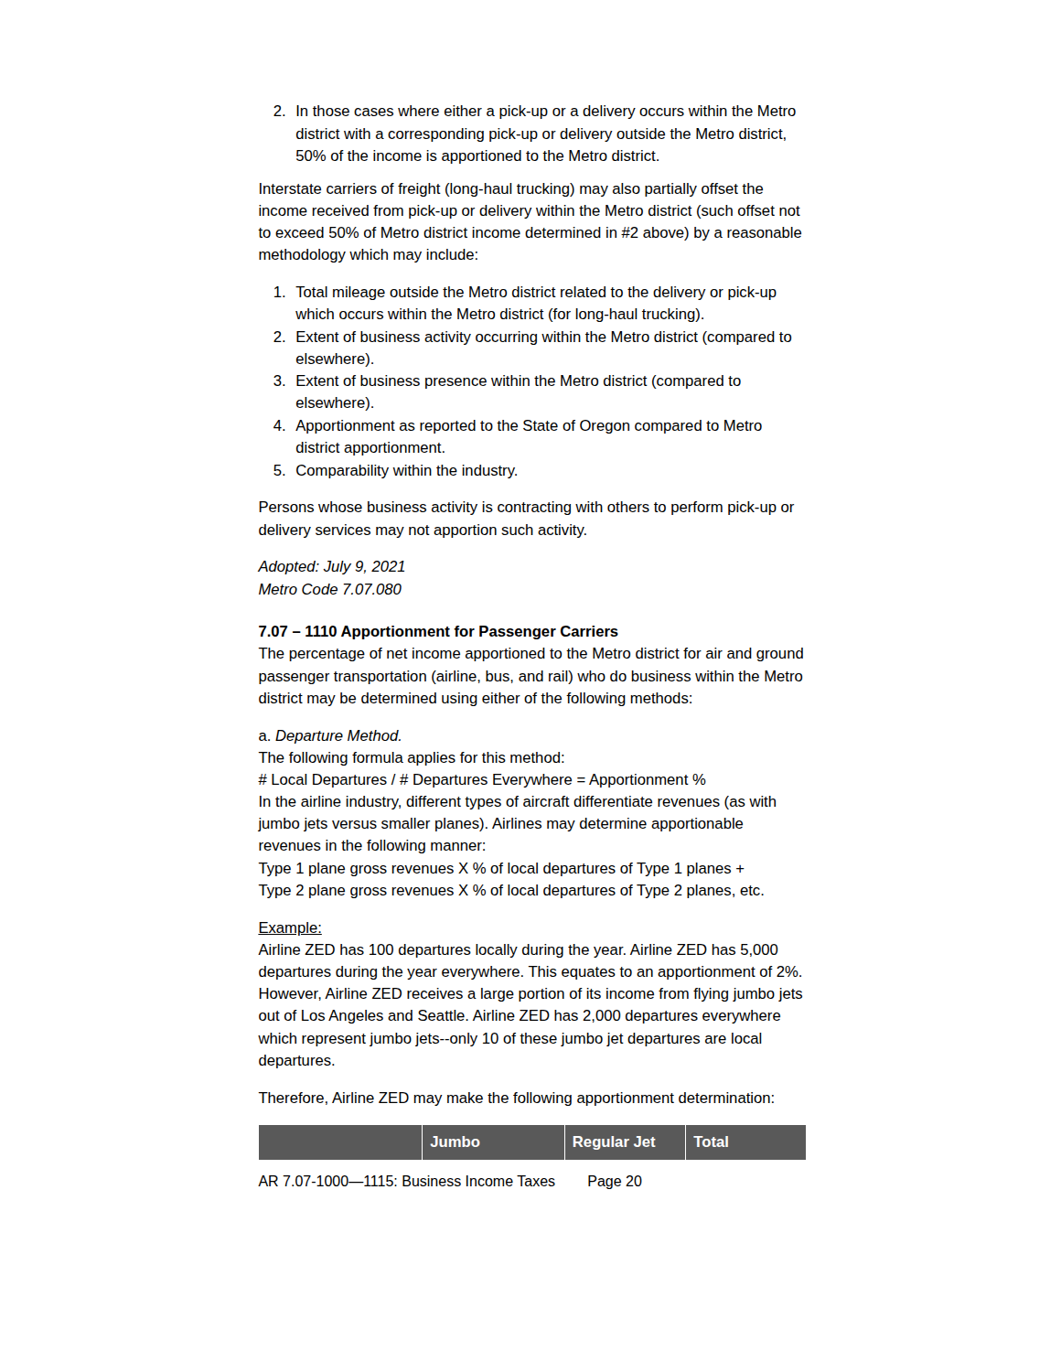In those cases where either a pick-up or a delivery occurs within the Metro district with a corresponding pick-up or delivery outside the Metro district, 50% of the income is apportioned to the Metro district.
Interstate carriers of freight (long-haul trucking) may also partially offset the income received from pick-up or delivery within the Metro district (such offset not to exceed 50% of Metro district income determined in #2 above) by a reasonable methodology which may include:
Total mileage outside the Metro district related to the delivery or pick-up which occurs within the Metro district (for long-haul trucking).
Extent of business activity occurring within the Metro district (compared to elsewhere).
Extent of business presence within the Metro district (compared to elsewhere).
Apportionment as reported to the State of Oregon compared to Metro district apportionment.
Comparability within the industry.
Persons whose business activity is contracting with others to perform pick-up or delivery services may not apportion such activity.
Adopted: July 9, 2021
Metro Code 7.07.080
7.07 – 1110 Apportionment for Passenger Carriers
The percentage of net income apportioned to the Metro district for air and ground passenger transportation (airline, bus, and rail) who do business within the Metro district may be determined using either of the following methods:
a. Departure Method.
The following formula applies for this method:
# Local Departures / # Departures Everywhere = Apportionment %
In the airline industry, different types of aircraft differentiate revenues (as with jumbo jets versus smaller planes). Airlines may determine apportionable revenues in the following manner:
Type 1 plane gross revenues X % of local departures of Type 1 planes +
Type 2 plane gross revenues X % of local departures of Type 2 planes, etc.
Example:
Airline ZED has 100 departures locally during the year. Airline ZED has 5,000 departures during the year everywhere. This equates to an apportionment of 2%. However, Airline ZED receives a large portion of its income from flying jumbo jets out of Los Angeles and Seattle. Airline ZED has 2,000 departures everywhere which represent jumbo jets--only 10 of these jumbo jet departures are local departures.
Therefore, Airline ZED may make the following apportionment determination:
| | Jumbo | Regular Jet | Total |
| --- | --- | --- | --- |
AR 7.07-1000—1115: Business Income TaxesPage 20